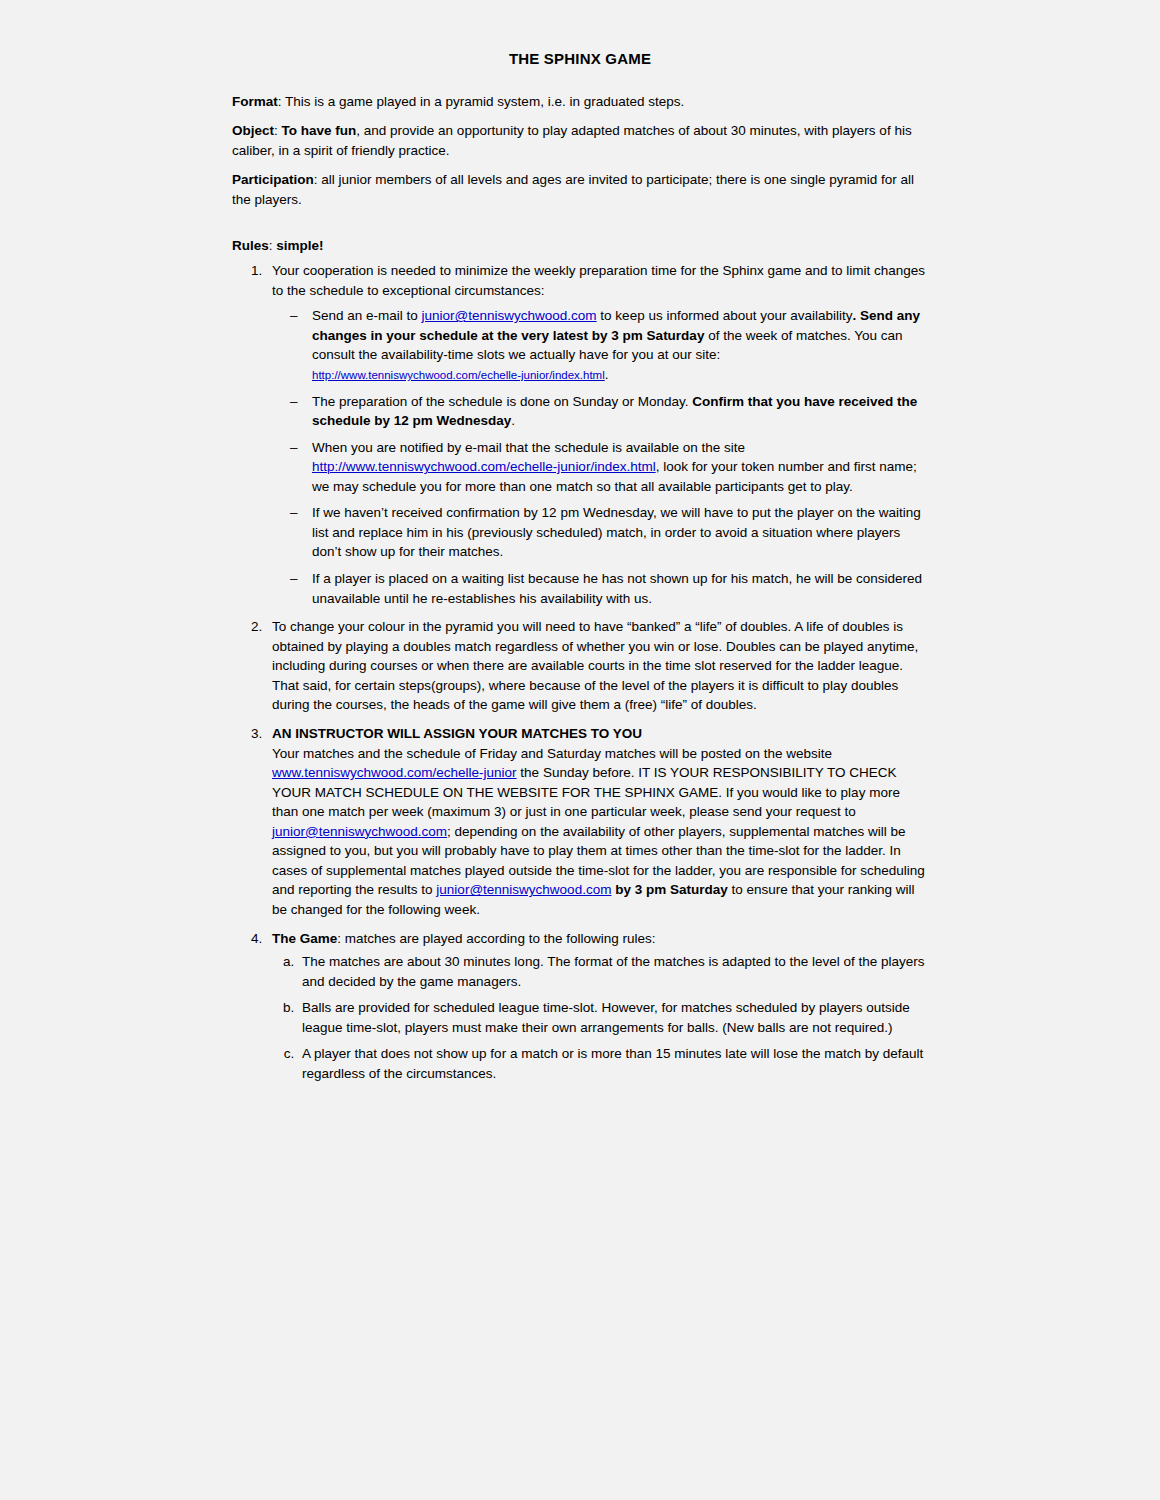THE SPHINX GAME
Format: This is a game played in a pyramid system, i.e. in graduated steps.
Object: To have fun, and provide an opportunity to play adapted matches of about 30 minutes, with players of his caliber, in a spirit of friendly practice.
Participation: all junior members of all levels and ages are invited to participate; there is one single pyramid for all the players.
Rules: simple!
Your cooperation is needed to minimize the weekly preparation time for the Sphinx game and to limit changes to the schedule to exceptional circumstances:
Send an e-mail to junior@tenniswychwood.com to keep us informed about your availability. Send any changes in your schedule at the very latest by 3 pm Saturday of the week of matches. You can consult the availability-time slots we actually have for you at our site: http://www.tenniswychwood.com/echelle-junior/index.html.
The preparation of the schedule is done on Sunday or Monday. Confirm that you have received the schedule by 12 pm Wednesday.
When you are notified by e-mail that the schedule is available on the site http://www.tenniswychwood.com/echelle-junior/index.html, look for your token number and first name; we may schedule you for more than one match so that all available participants get to play.
If we haven’t received confirmation by 12 pm Wednesday, we will have to put the player on the waiting list and replace him in his (previously scheduled) match, in order to avoid a situation where players don’t show up for their matches.
If a player is placed on a waiting list because he has not shown up for his match, he will be considered unavailable until he re-establishes his availability with us.
To change your colour in the pyramid you will need to have “banked” a “life” of doubles. A life of doubles is obtained by playing a doubles match regardless of whether you win or lose. Doubles can be played anytime, including during courses or when there are available courts in the time slot reserved for the ladder league. That said, for certain steps(groups), where because of the level of the players it is difficult to play doubles during the courses, the heads of the game will give them a (free) “life” of doubles.
AN INSTRUCTOR WILL ASSIGN YOUR MATCHES TO YOU
Your matches and the schedule of Friday and Saturday matches will be posted on the website www.tenniswychwood.com/echelle-junior the Sunday before. IT IS YOUR RESPONSIBILITY TO CHECK YOUR MATCH SCHEDULE ON THE WEBSITE FOR THE SPHINX GAME. If you would like to play more than one match per week (maximum 3) or just in one particular week, please send your request to junior@tenniswychwood.com; depending on the availability of other players, supplemental matches will be assigned to you, but you will probably have to play them at times other than the time-slot for the ladder. In cases of supplemental matches played outside the time-slot for the ladder, you are responsible for scheduling and reporting the results to junior@tenniswychwood.com by 3 pm Saturday to ensure that your ranking will be changed for the following week.
The Game: matches are played according to the following rules:
The matches are about 30 minutes long. The format of the matches is adapted to the level of the players and decided by the game managers.
Balls are provided for scheduled league time-slot. However, for matches scheduled by players outside league time-slot, players must make their own arrangements for balls. (New balls are not required.)
A player that does not show up for a match or is more than 15 minutes late will lose the match by default regardless of the circumstances.